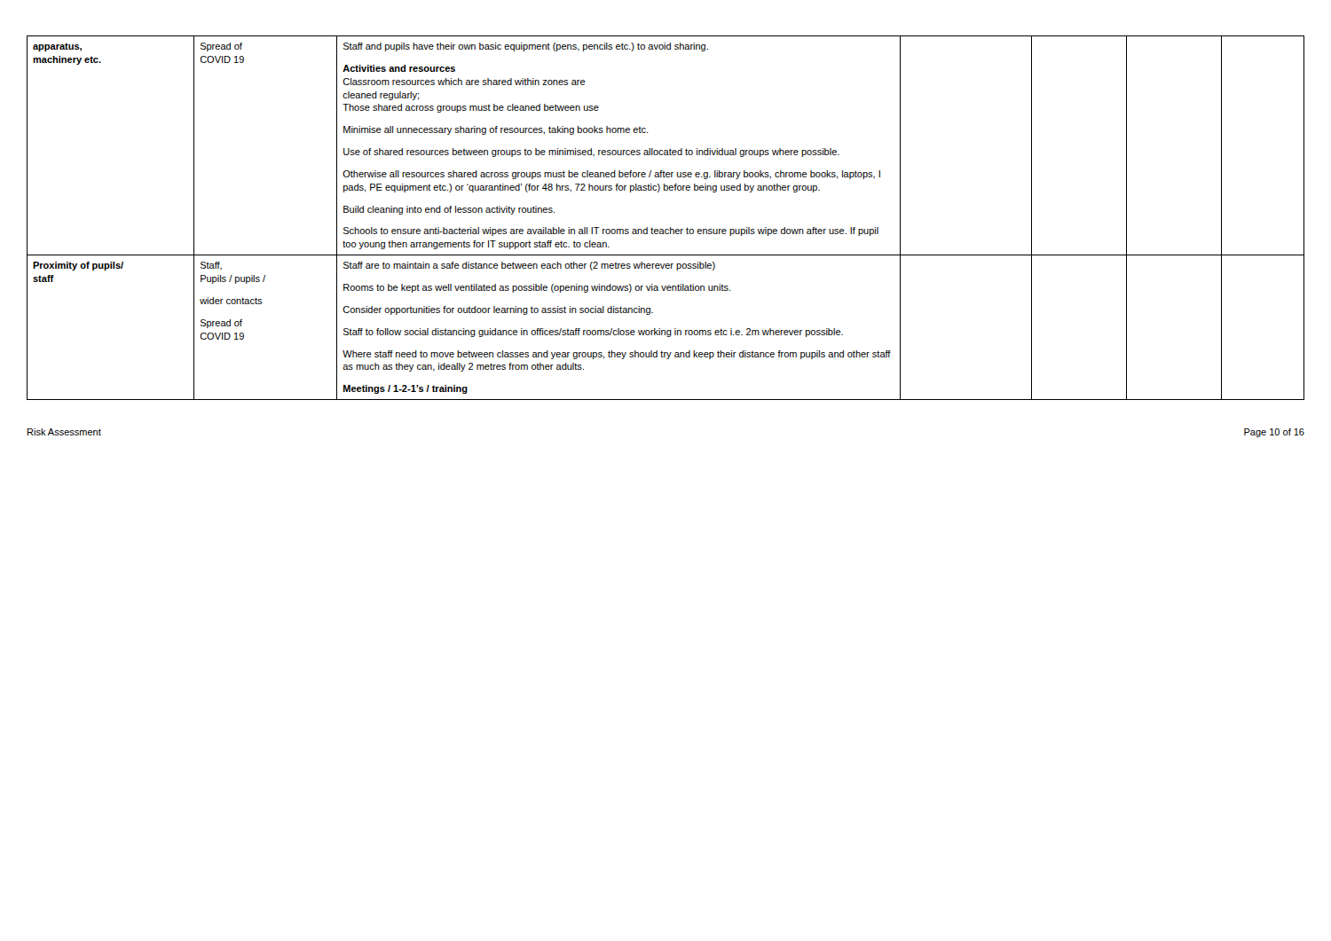| apparatus, machinery etc. | Spread of COVID 19 | Staff and pupils have their own basic equipment (pens, pencils etc.) to avoid sharing. Activities and resources Classroom resources which are shared within zones are cleaned regularly; Those shared across groups must be cleaned between use Minimise all unnecessary sharing of resources, taking books home etc. Use of shared resources between groups to be minimised, resources allocated to individual groups where possible. Otherwise all resources shared across groups must be cleaned before / after use e.g. library books, chrome books, laptops, I pads, PE equipment etc.) or ‘quarantined’ (for 48 hrs, 72 hours for plastic) before being used by another group. Build cleaning into end of lesson activity routines. Schools to ensure anti-bacterial wipes are available in all IT rooms and teacher to ensure pupils wipe down after use. If pupil too young then arrangements for IT support staff etc. to clean. | | | | |
| Proximity of pupils/ staff | Staff, Pupils / pupils / wider contacts Spread of COVID 19 | Staff are to maintain a safe distance between each other (2 metres wherever possible) Rooms to be kept as well ventilated as possible (opening windows) or via ventilation units. Consider opportunities for outdoor learning to assist in social distancing. Staff to follow social distancing guidance in offices/staff rooms/close working in rooms etc i.e. 2m wherever possible. Where staff need to move between classes and year groups, they should try and keep their distance from pupils and other staff as much as they can, ideally 2 metres from other adults. Meetings / 1-2-1’s / training | | | | |
Risk Assessment Page 10 of 16